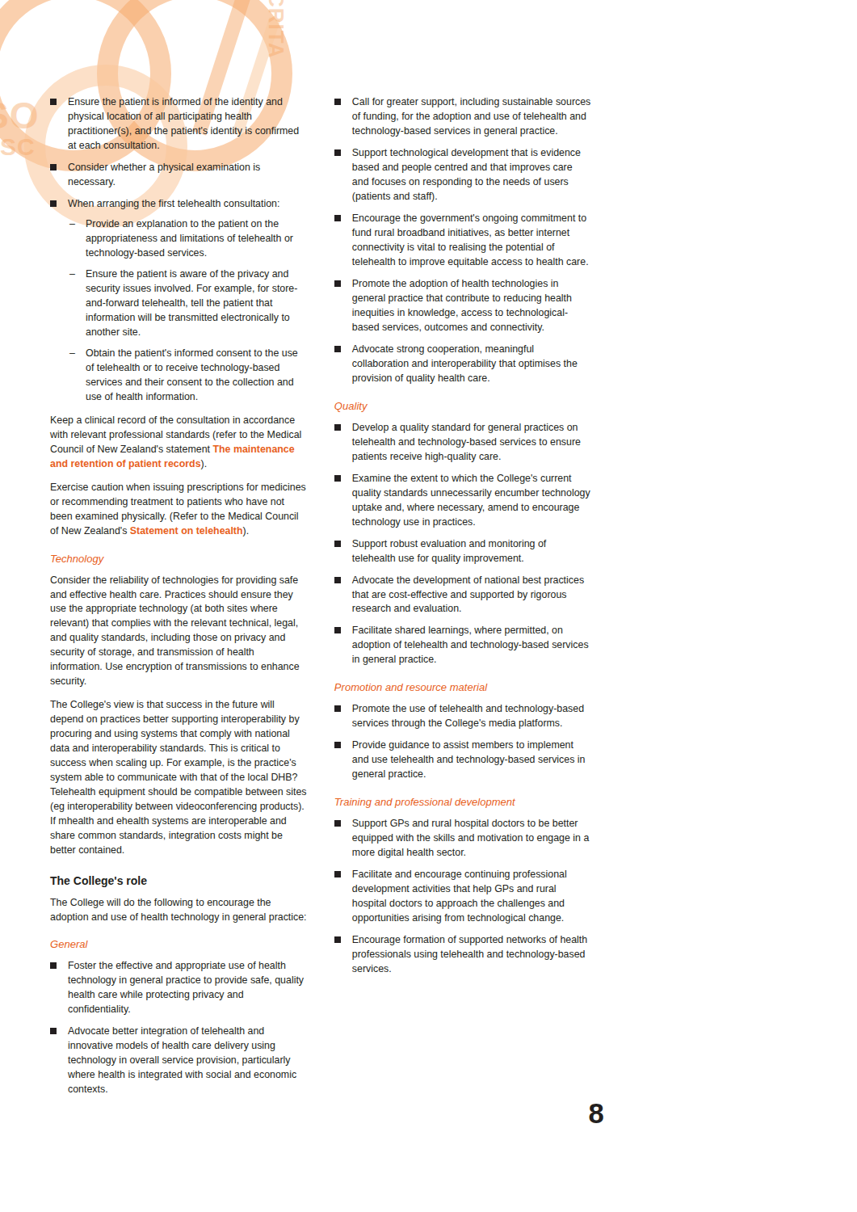SO
SC
CRITA
Ensure the patient is informed of the identity and physical location of all participating health practitioner(s), and the patient's identity is confirmed at each consultation.
Consider whether a physical examination is necessary.
When arranging the first telehealth consultation:
Provide an explanation to the patient on the appropriateness and limitations of telehealth or technology-based services.
Ensure the patient is aware of the privacy and security issues involved. For example, for store-and-forward telehealth, tell the patient that information will be transmitted electronically to another site.
Obtain the patient's informed consent to the use of telehealth or to receive technology-based services and their consent to the collection and use of health information.
Keep a clinical record of the consultation in accordance with relevant professional standards (refer to the Medical Council of New Zealand's statement The maintenance and retention of patient records).
Exercise caution when issuing prescriptions for medicines or recommending treatment to patients who have not been examined physically. (Refer to the Medical Council of New Zealand's Statement on telehealth).
Technology
Consider the reliability of technologies for providing safe and effective health care. Practices should ensure they use the appropriate technology (at both sites where relevant) that complies with the relevant technical, legal, and quality standards, including those on privacy and security of storage, and transmission of health information. Use encryption of transmissions to enhance security.
The College's view is that success in the future will depend on practices better supporting interoperability by procuring and using systems that comply with national data and interoperability standards. This is critical to success when scaling up. For example, is the practice's system able to communicate with that of the local DHB? Telehealth equipment should be compatible between sites (eg interoperability between videoconferencing products). If mhealth and ehealth systems are interoperable and share common standards, integration costs might be better contained.
The College's role
The College will do the following to encourage the adoption and use of health technology in general practice:
General
Foster the effective and appropriate use of health technology in general practice to provide safe, quality health care while protecting privacy and confidentiality.
Advocate better integration of telehealth and innovative models of health care delivery using technology in overall service provision, particularly where health is integrated with social and economic contexts.
Call for greater support, including sustainable sources of funding, for the adoption and use of telehealth and technology-based services in general practice.
Support technological development that is evidence based and people centred and that improves care and focuses on responding to the needs of users (patients and staff).
Encourage the government's ongoing commitment to fund rural broadband initiatives, as better internet connectivity is vital to realising the potential of telehealth to improve equitable access to health care.
Promote the adoption of health technologies in general practice that contribute to reducing health inequities in knowledge, access to technological-based services, outcomes and connectivity.
Advocate strong cooperation, meaningful collaboration and interoperability that optimises the provision of quality health care.
Quality
Develop a quality standard for general practices on telehealth and technology-based services to ensure patients receive high-quality care.
Examine the extent to which the College's current quality standards unnecessarily encumber technology uptake and, where necessary, amend to encourage technology use in practices.
Support robust evaluation and monitoring of telehealth use for quality improvement.
Advocate the development of national best practices that are cost-effective and supported by rigorous research and evaluation.
Facilitate shared learnings, where permitted, on adoption of telehealth and technology-based services in general practice.
Promotion and resource material
Promote the use of telehealth and technology-based services through the College's media platforms.
Provide guidance to assist members to implement and use telehealth and technology-based services in general practice.
Training and professional development
Support GPs and rural hospital doctors to be better equipped with the skills and motivation to engage in a more digital health sector.
Facilitate and encourage continuing professional development activities that help GPs and rural hospital doctors to approach the challenges and opportunities arising from technological change.
Encourage formation of supported networks of health professionals using telehealth and technology-based services.
8